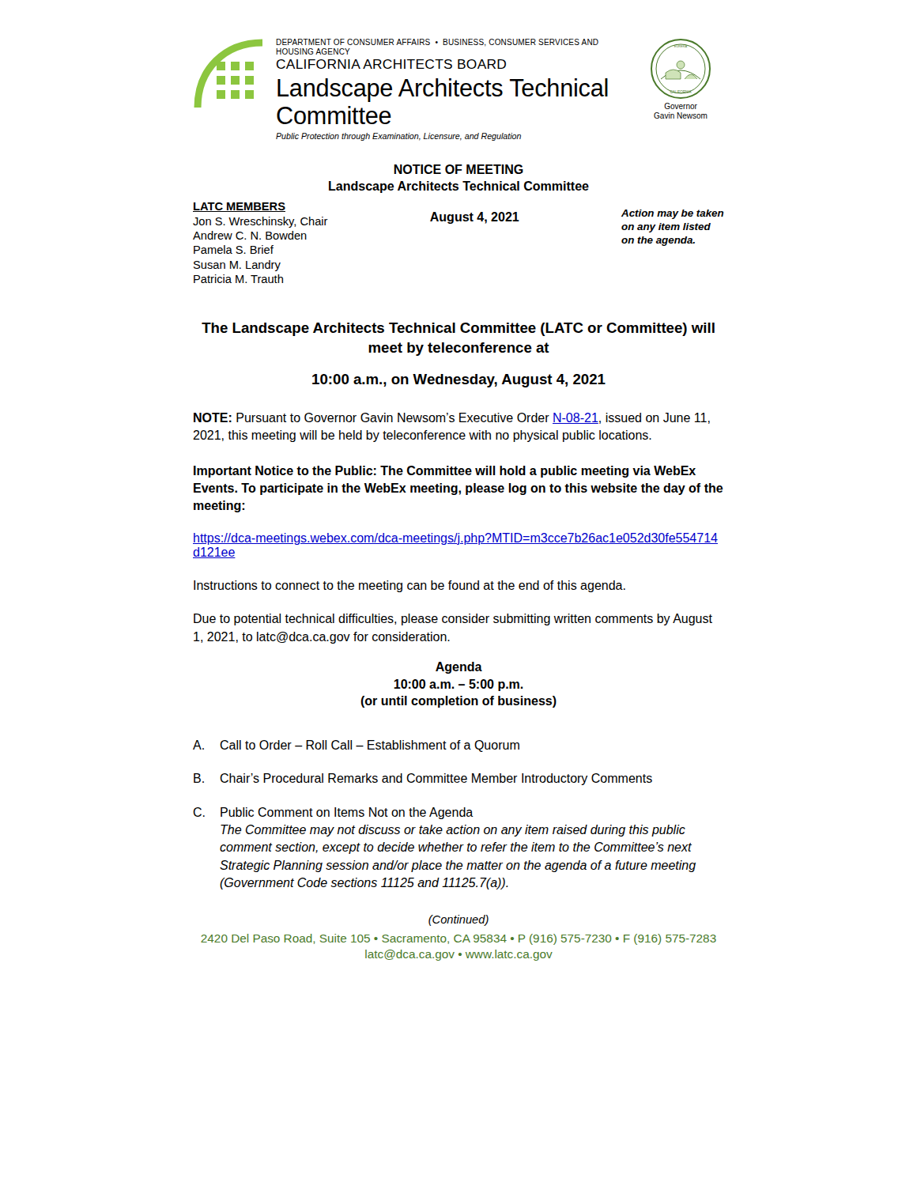DEPARTMENT OF CONSUMER AFFAIRS • BUSINESS, CONSUMER SERVICES AND HOUSING AGENCY
CALIFORNIA ARCHITECTS BOARD
Landscape Architects Technical Committee
Public Protection through Examination, Licensure, and Regulation
EUREKA CALIFORNIA
Governor
Gavin Newsom
NOTICE OF MEETING
Landscape Architects Technical Committee
LATC MEMBERS
Jon S. Wreschinsky, Chair
Andrew C. N. Bowden
Pamela S. Brief
Susan M. Landry
Patricia M. Trauth
August 4, 2021
Action may be taken on any item listed on the agenda.
The Landscape Architects Technical Committee (LATC or Committee) will meet by teleconference at 10:00 a.m., on Wednesday, August 4, 2021
NOTE: Pursuant to Governor Gavin Newsom’s Executive Order N-08-21, issued on June 11, 2021, this meeting will be held by teleconference with no physical public locations.
Important Notice to the Public: The Committee will hold a public meeting via WebEx Events. To participate in the WebEx meeting, please log on to this website the day of the meeting:
https://dca-meetings.webex.com/dca-meetings/j.php?MTID=m3cce7b26ac1e052d30fe554714d121ee
Instructions to connect to the meeting can be found at the end of this agenda.
Due to potential technical difficulties, please consider submitting written comments by August 1, 2021, to latc@dca.ca.gov for consideration.
Agenda
10:00 a.m. – 5:00 p.m.
(or until completion of business)
A. Call to Order – Roll Call – Establishment of a Quorum
B. Chair’s Procedural Remarks and Committee Member Introductory Comments
C. Public Comment on Items Not on the Agenda
The Committee may not discuss or take action on any item raised during this public comment section, except to decide whether to refer the item to the Committee’s next Strategic Planning session and/or place the matter on the agenda of a future meeting (Government Code sections 11125 and 11125.7(a)).
(Continued)
2420 Del Paso Road, Suite 105 • Sacramento, CA 95834 • P (916) 575-7230 • F (916) 575-7283
latc@dca.ca.gov • www.latc.ca.gov